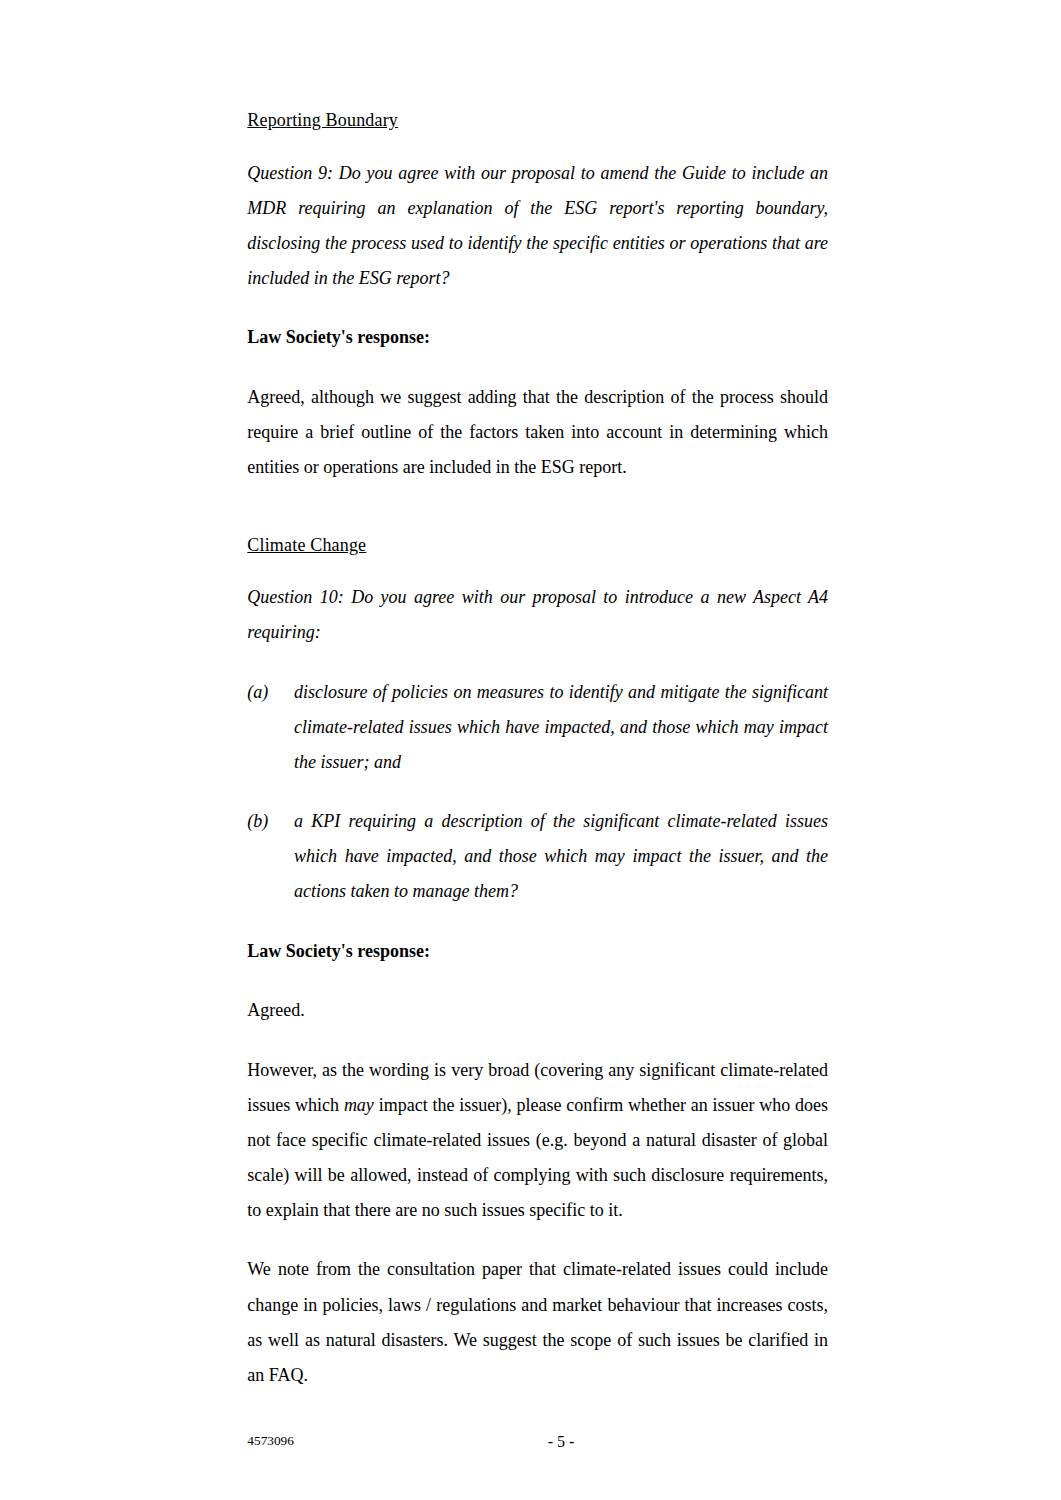Reporting Boundary
Question 9: Do you agree with our proposal to amend the Guide to include an MDR requiring an explanation of the ESG report's reporting boundary, disclosing the process used to identify the specific entities or operations that are included in the ESG report?
Law Society's response:
Agreed, although we suggest adding that the description of the process should require a brief outline of the factors taken into account in determining which entities or operations are included in the ESG report.
Climate Change
Question 10: Do you agree with our proposal to introduce a new Aspect A4 requiring:
(a) disclosure of policies on measures to identify and mitigate the significant climate-related issues which have impacted, and those which may impact the issuer; and
(b) a KPI requiring a description of the significant climate-related issues which have impacted, and those which may impact the issuer, and the actions taken to manage them?
Law Society's response:
Agreed.
However, as the wording is very broad (covering any significant climate-related issues which may impact the issuer), please confirm whether an issuer who does not face specific climate-related issues (e.g. beyond a natural disaster of global scale) will be allowed, instead of complying with such disclosure requirements, to explain that there are no such issues specific to it.
We note from the consultation paper that climate-related issues could include change in policies, laws / regulations and market behaviour that increases costs, as well as natural disasters. We suggest the scope of such issues be clarified in an FAQ.
4573096
- 5 -